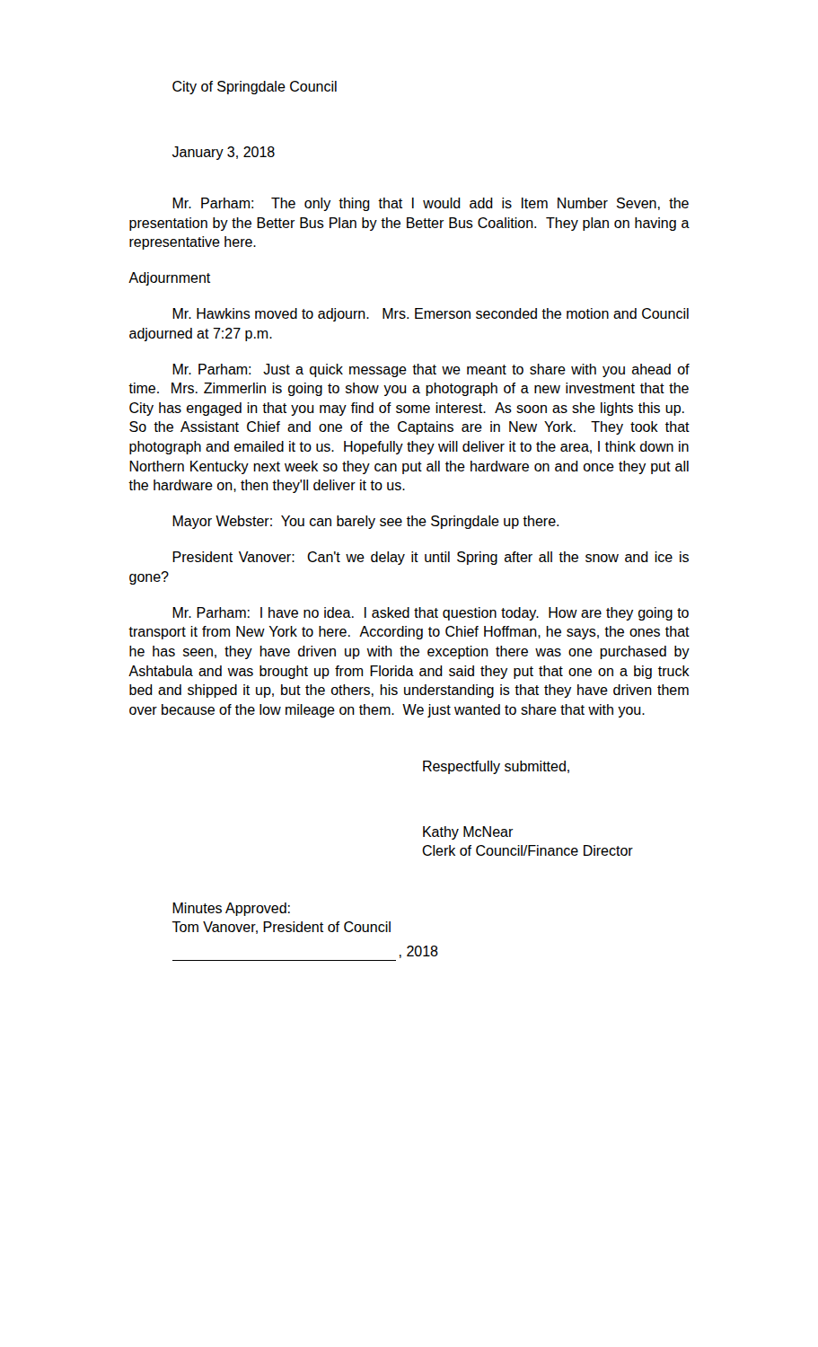City of Springdale Council
January 3, 2018
Mr. Parham: The only thing that I would add is Item Number Seven, the presentation by the Better Bus Plan by the Better Bus Coalition. They plan on having a representative here.
Adjournment
Mr. Hawkins moved to adjourn. Mrs. Emerson seconded the motion and Council adjourned at 7:27 p.m.
Mr. Parham: Just a quick message that we meant to share with you ahead of time. Mrs. Zimmerlin is going to show you a photograph of a new investment that the City has engaged in that you may find of some interest. As soon as she lights this up. So the Assistant Chief and one of the Captains are in New York. They took that photograph and emailed it to us. Hopefully they will deliver it to the area, I think down in Northern Kentucky next week so they can put all the hardware on and once they put all the hardware on, then they'll deliver it to us.
Mayor Webster: You can barely see the Springdale up there.
President Vanover: Can't we delay it until Spring after all the snow and ice is gone?
Mr. Parham: I have no idea. I asked that question today. How are they going to transport it from New York to here. According to Chief Hoffman, he says, the ones that he has seen, they have driven up with the exception there was one purchased by Ashtabula and was brought up from Florida and said they put that one on a big truck bed and shipped it up, but the others, his understanding is that they have driven them over because of the low mileage on them. We just wanted to share that with you.
Respectfully submitted,
Kathy McNear
Clerk of Council/Finance Director
Minutes Approved:
Tom Vanover, President of Council
, 2018